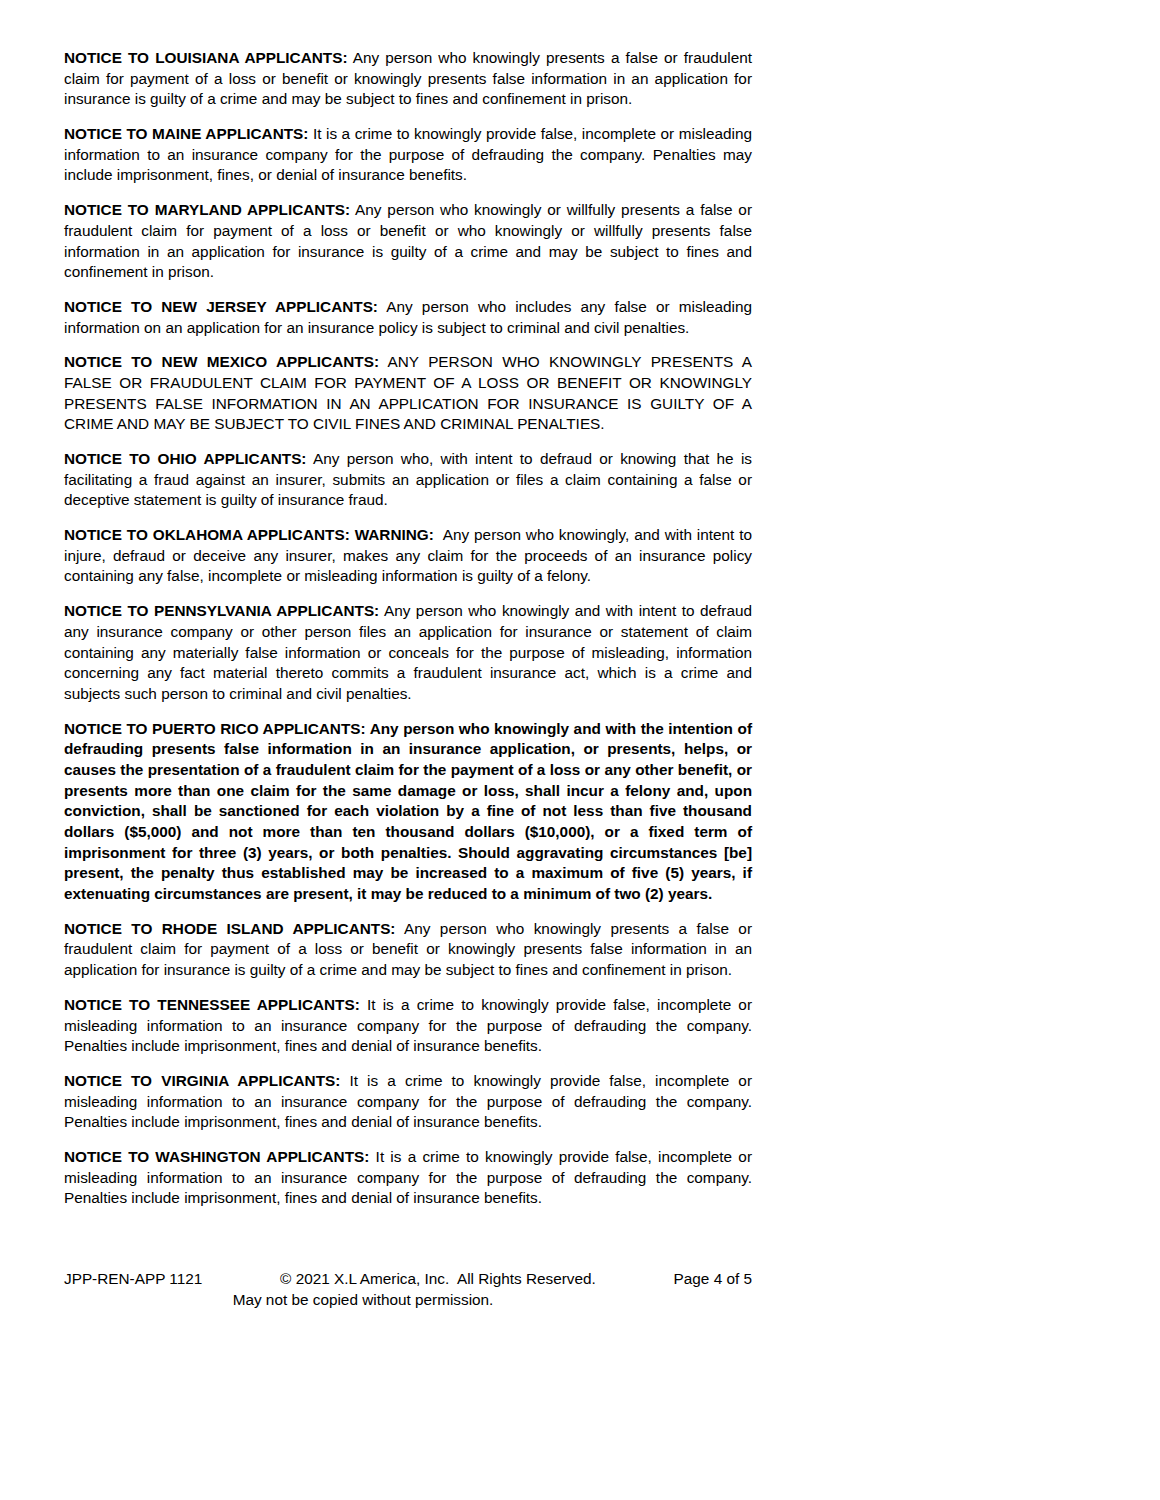NOTICE TO LOUISIANA APPLICANTS: Any person who knowingly presents a false or fraudulent claim for payment of a loss or benefit or knowingly presents false information in an application for insurance is guilty of a crime and may be subject to fines and confinement in prison.
NOTICE TO MAINE APPLICANTS: It is a crime to knowingly provide false, incomplete or misleading information to an insurance company for the purpose of defrauding the company. Penalties may include imprisonment, fines, or denial of insurance benefits.
NOTICE TO MARYLAND APPLICANTS: Any person who knowingly or willfully presents a false or fraudulent claim for payment of a loss or benefit or who knowingly or willfully presents false information in an application for insurance is guilty of a crime and may be subject to fines and confinement in prison.
NOTICE TO NEW JERSEY APPLICANTS: Any person who includes any false or misleading information on an application for an insurance policy is subject to criminal and civil penalties.
NOTICE TO NEW MEXICO APPLICANTS: ANY PERSON WHO KNOWINGLY PRESENTS A FALSE OR FRAUDULENT CLAIM FOR PAYMENT OF A LOSS OR BENEFIT OR KNOWINGLY PRESENTS FALSE INFORMATION IN AN APPLICATION FOR INSURANCE IS GUILTY OF A CRIME AND MAY BE SUBJECT TO CIVIL FINES AND CRIMINAL PENALTIES.
NOTICE TO OHIO APPLICANTS: Any person who, with intent to defraud or knowing that he is facilitating a fraud against an insurer, submits an application or files a claim containing a false or deceptive statement is guilty of insurance fraud.
NOTICE TO OKLAHOMA APPLICANTS: WARNING: Any person who knowingly, and with intent to injure, defraud or deceive any insurer, makes any claim for the proceeds of an insurance policy containing any false, incomplete or misleading information is guilty of a felony.
NOTICE TO PENNSYLVANIA APPLICANTS: Any person who knowingly and with intent to defraud any insurance company or other person files an application for insurance or statement of claim containing any materially false information or conceals for the purpose of misleading, information concerning any fact material thereto commits a fraudulent insurance act, which is a crime and subjects such person to criminal and civil penalties.
NOTICE TO PUERTO RICO APPLICANTS: Any person who knowingly and with the intention of defrauding presents false information in an insurance application, or presents, helps, or causes the presentation of a fraudulent claim for the payment of a loss or any other benefit, or presents more than one claim for the same damage or loss, shall incur a felony and, upon conviction, shall be sanctioned for each violation by a fine of not less than five thousand dollars ($5,000) and not more than ten thousand dollars ($10,000), or a fixed term of imprisonment for three (3) years, or both penalties. Should aggravating circumstances [be] present, the penalty thus established may be increased to a maximum of five (5) years, if extenuating circumstances are present, it may be reduced to a minimum of two (2) years.
NOTICE TO RHODE ISLAND APPLICANTS: Any person who knowingly presents a false or fraudulent claim for payment of a loss or benefit or knowingly presents false information in an application for insurance is guilty of a crime and may be subject to fines and confinement in prison.
NOTICE TO TENNESSEE APPLICANTS: It is a crime to knowingly provide false, incomplete or misleading information to an insurance company for the purpose of defrauding the company. Penalties include imprisonment, fines and denial of insurance benefits.
NOTICE TO VIRGINIA APPLICANTS: It is a crime to knowingly provide false, incomplete or misleading information to an insurance company for the purpose of defrauding the company. Penalties include imprisonment, fines and denial of insurance benefits.
NOTICE TO WASHINGTON APPLICANTS: It is a crime to knowingly provide false, incomplete or misleading information to an insurance company for the purpose of defrauding the company. Penalties include imprisonment, fines and denial of insurance benefits.
JPP-REN-APP 1121 © 2021 X.L America, Inc. All Rights Reserved. Page 4 of 5
May not be copied without permission.